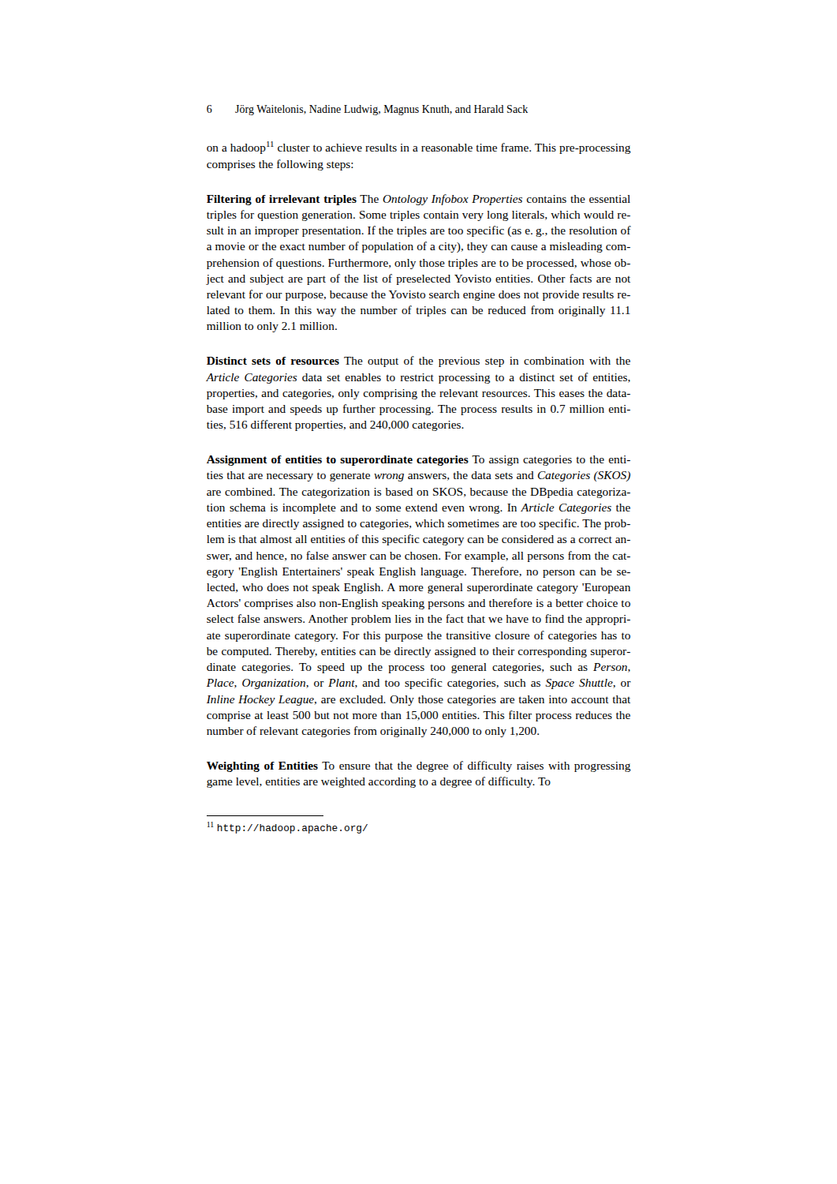6 Jörg Waitelonis, Nadine Ludwig, Magnus Knuth, and Harald Sack
on a hadoop11 cluster to achieve results in a reasonable time frame. This pre-processing comprises the following steps:
Filtering of irrelevant triples The Ontology Infobox Properties contains the essential triples for question generation. Some triples contain very long literals, which would result in an improper presentation. If the triples are too specific (as e. g., the resolution of a movie or the exact number of population of a city), they can cause a misleading comprehension of questions. Furthermore, only those triples are to be processed, whose object and subject are part of the list of preselected Yovisto entities. Other facts are not relevant for our purpose, because the Yovisto search engine does not provide results related to them. In this way the number of triples can be reduced from originally 11.1 million to only 2.1 million.
Distinct sets of resources The output of the previous step in combination with the Article Categories data set enables to restrict processing to a distinct set of entities, properties, and categories, only comprising the relevant resources. This eases the database import and speeds up further processing. The process results in 0.7 million entities, 516 different properties, and 240,000 categories.
Assignment of entities to superordinate categories To assign categories to the entities that are necessary to generate wrong answers, the data sets and Categories (SKOS) are combined. The categorization is based on SKOS, because the DBpedia categorization schema is incomplete and to some extend even wrong. In Article Categories the entities are directly assigned to categories, which sometimes are too specific. The problem is that almost all entities of this specific category can be considered as a correct answer, and hence, no false answer can be chosen. For example, all persons from the category 'English Entertainers' speak English language. Therefore, no person can be selected, who does not speak English. A more general superordinate category 'European Actors' comprises also non-English speaking persons and therefore is a better choice to select false answers. Another problem lies in the fact that we have to find the appropriate superordinate category. For this purpose the transitive closure of categories has to be computed. Thereby, entities can be directly assigned to their corresponding superordinate categories. To speed up the process too general categories, such as Person, Place, Organization, or Plant, and too specific categories, such as Space Shuttle, or Inline Hockey League, are excluded. Only those categories are taken into account that comprise at least 500 but not more than 15,000 entities. This filter process reduces the number of relevant categories from originally 240,000 to only 1,200.
Weighting of Entities To ensure that the degree of difficulty raises with progressing game level, entities are weighted according to a degree of difficulty. To
11 http://hadoop.apache.org/